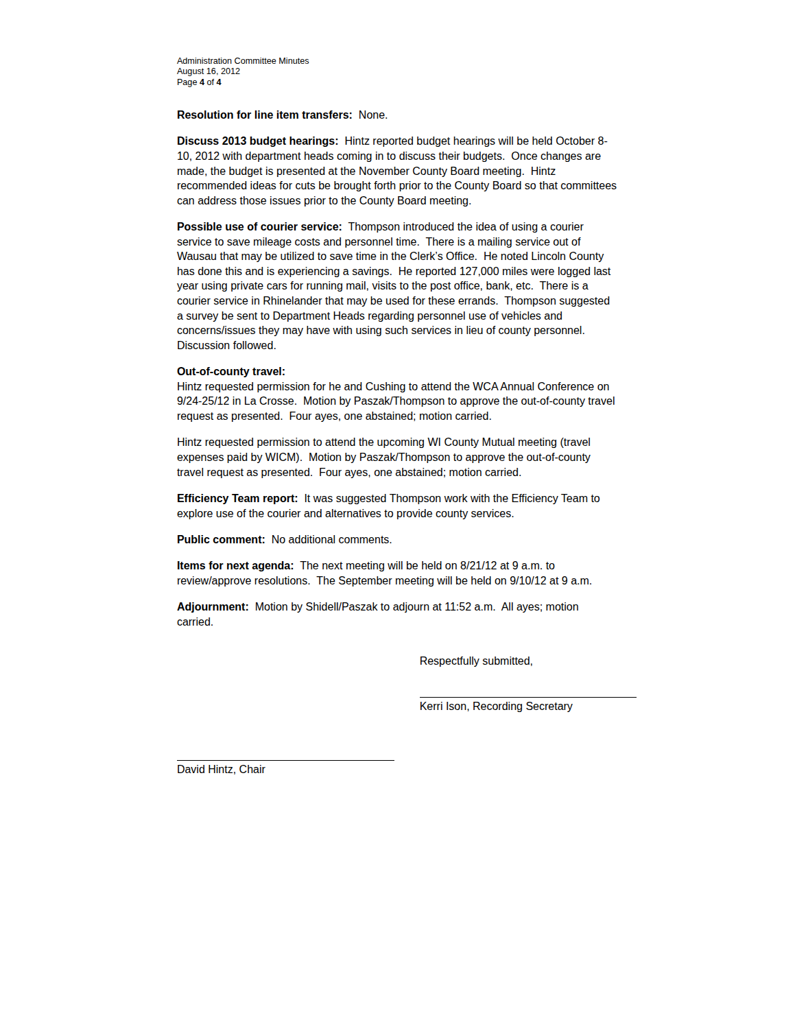Administration Committee Minutes
August 16, 2012
Page 4 of 4
Resolution for line item transfers: None.
Discuss 2013 budget hearings: Hintz reported budget hearings will be held October 8-10, 2012 with department heads coming in to discuss their budgets. Once changes are made, the budget is presented at the November County Board meeting. Hintz recommended ideas for cuts be brought forth prior to the County Board so that committees can address those issues prior to the County Board meeting.
Possible use of courier service: Thompson introduced the idea of using a courier service to save mileage costs and personnel time. There is a mailing service out of Wausau that may be utilized to save time in the Clerk’s Office. He noted Lincoln County has done this and is experiencing a savings. He reported 127,000 miles were logged last year using private cars for running mail, visits to the post office, bank, etc. There is a courier service in Rhinelander that may be used for these errands. Thompson suggested a survey be sent to Department Heads regarding personnel use of vehicles and concerns/issues they may have with using such services in lieu of county personnel. Discussion followed.
Out-of-county travel:
Hintz requested permission for he and Cushing to attend the WCA Annual Conference on 9/24-25/12 in La Crosse. Motion by Paszak/Thompson to approve the out-of-county travel request as presented. Four ayes, one abstained; motion carried.
Hintz requested permission to attend the upcoming WI County Mutual meeting (travel expenses paid by WICM). Motion by Paszak/Thompson to approve the out-of-county travel request as presented. Four ayes, one abstained; motion carried.
Efficiency Team report: It was suggested Thompson work with the Efficiency Team to explore use of the courier and alternatives to provide county services.
Public comment: No additional comments.
Items for next agenda: The next meeting will be held on 8/21/12 at 9 a.m. to review/approve resolutions. The September meeting will be held on 9/10/12 at 9 a.m.
Adjournment: Motion by Shidell/Paszak to adjourn at 11:52 a.m. All ayes; motion carried.
Respectfully submitted,
Kerri Ison, Recording Secretary
David Hintz, Chair